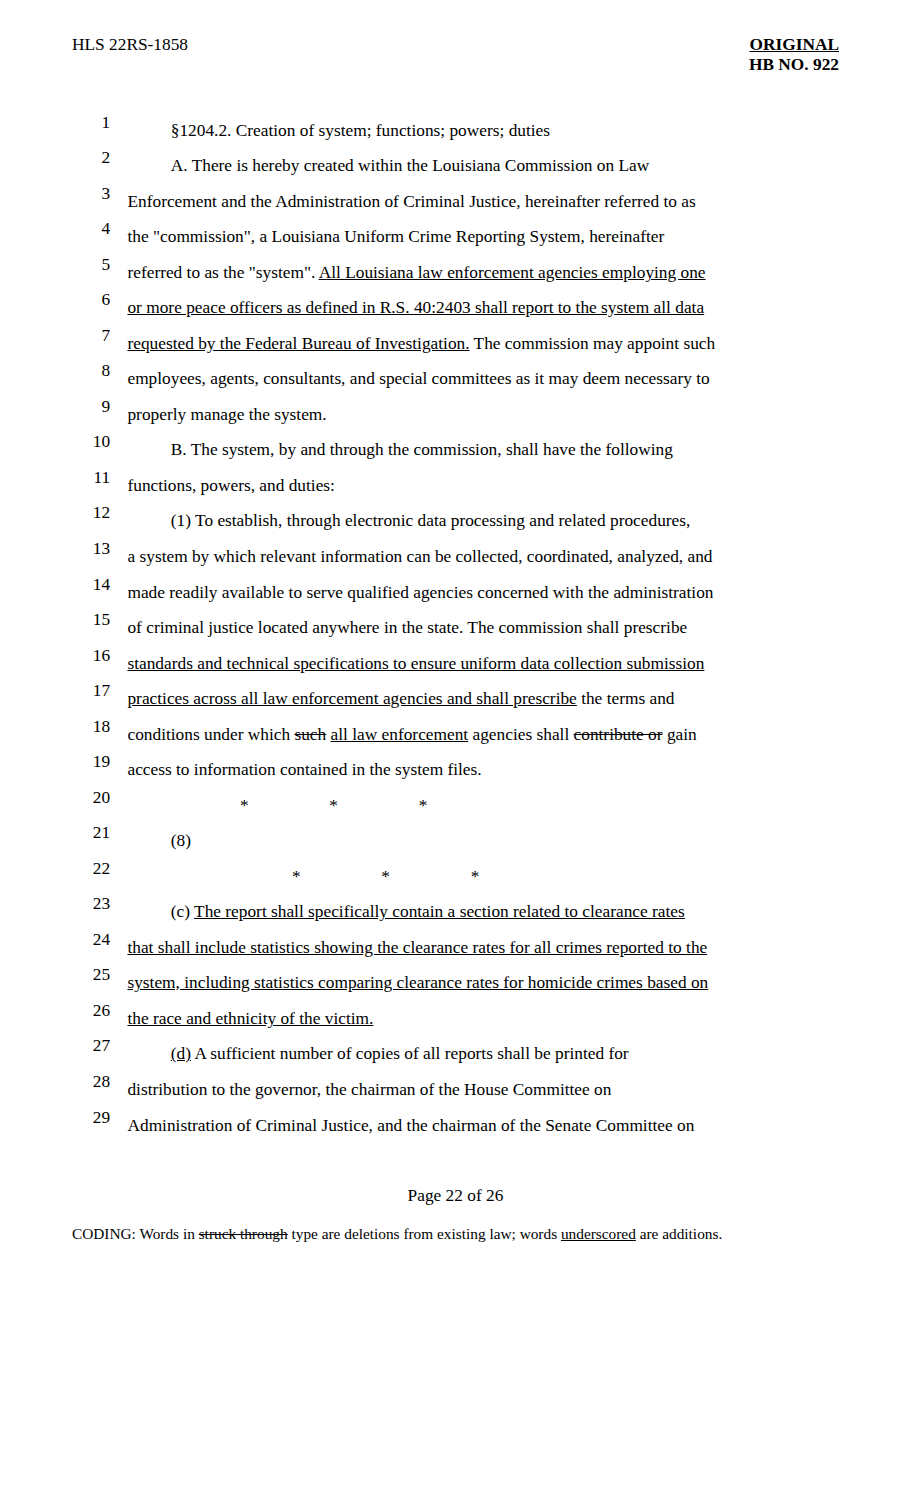HLS 22RS-1858
ORIGINAL
HB NO. 922
§1204.2. Creation of system; functions; powers; duties
A. There is hereby created within the Louisiana Commission on Law
Enforcement and the Administration of Criminal Justice, hereinafter referred to as
the "commission", a Louisiana Uniform Crime Reporting System, hereinafter
referred to as the "system". All Louisiana law enforcement agencies employing one
or more peace officers as defined in R.S. 40:2403 shall report to the system all data
requested by the Federal Bureau of Investigation. The commission may appoint such
employees, agents, consultants, and special committees as it may deem necessary to
properly manage the system.
B. The system, by and through the commission, shall have the following
functions, powers, and duties:
(1) To establish, through electronic data processing and related procedures,
a system by which relevant information can be collected, coordinated, analyzed, and
made readily available to serve qualified agencies concerned with the administration
of criminal justice located anywhere in the state. The commission shall prescribe
standards and technical specifications to ensure uniform data collection submission
practices across all law enforcement agencies and shall prescribe the terms and
conditions under which such all law enforcement agencies shall contribute or gain
access to information contained in the system files.
* * *
(8)
* * *
(c) The report shall specifically contain a section related to clearance rates
that shall include statistics showing the clearance rates for all crimes reported to the
system, including statistics comparing clearance rates for homicide crimes based on
the race and ethnicity of the victim.
(d) A sufficient number of copies of all reports shall be printed for
distribution to the governor, the chairman of the House Committee on
Administration of Criminal Justice, and the chairman of the Senate Committee on
Page 22 of 26
CODING: Words in struck through type are deletions from existing law; words underscored are additions.